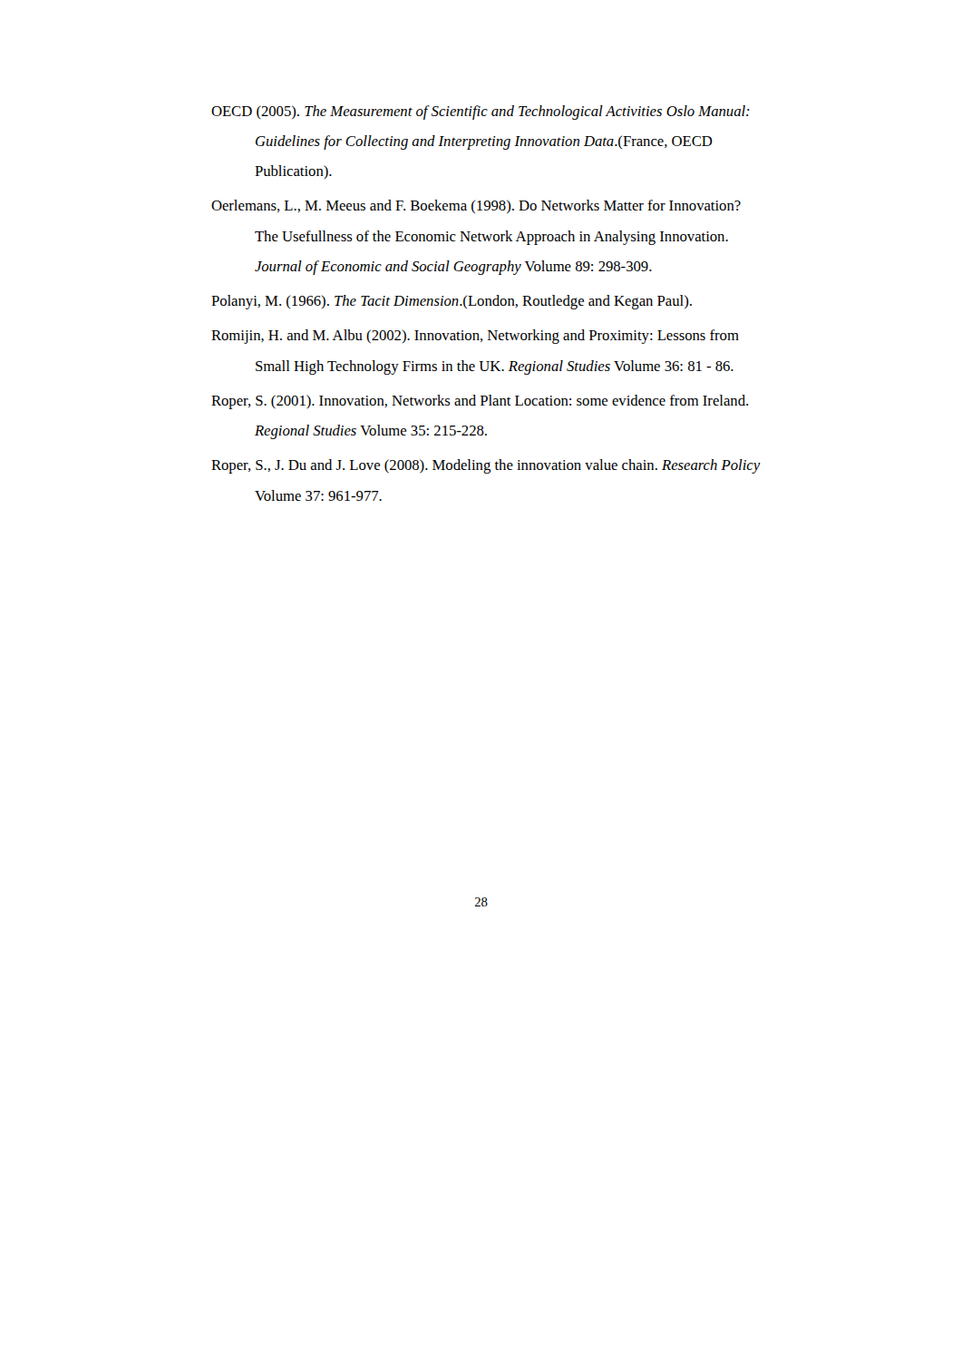OECD (2005). The Measurement of Scientific and Technological Activities Oslo Manual: Guidelines for Collecting and Interpreting Innovation Data.(France, OECD Publication).
Oerlemans, L., M. Meeus and F. Boekema (1998). Do Networks Matter for Innovation? The Usefullness of the Economic Network Approach in Analysing Innovation. Journal of Economic and Social Geography Volume 89: 298-309.
Polanyi, M. (1966). The Tacit Dimension.(London, Routledge and Kegan Paul).
Romijin, H. and M. Albu (2002). Innovation, Networking and Proximity: Lessons from Small High Technology Firms in the UK. Regional Studies Volume 36: 81 - 86.
Roper, S. (2001). Innovation, Networks and Plant Location: some evidence from Ireland. Regional Studies Volume 35: 215-228.
Roper, S., J. Du and J. Love (2008). Modeling the innovation value chain. Research Policy Volume 37: 961-977.
28